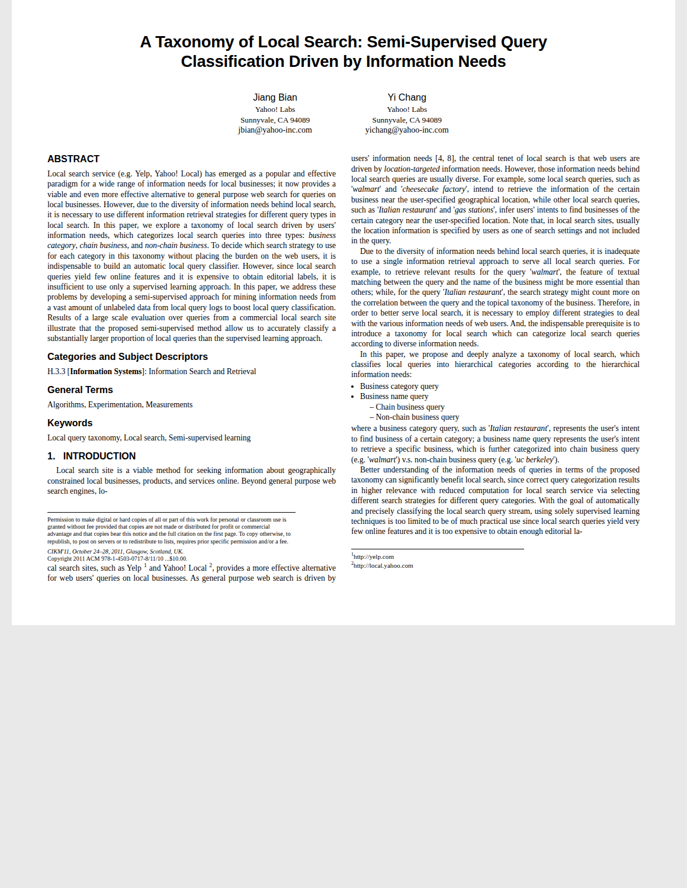A Taxonomy of Local Search: Semi-Supervised Query
Classification Driven by Information Needs
Jiang Bian
Yahoo! Labs
Sunnyvale, CA 94089
jbian@yahoo-inc.com
Yi Chang
Yahoo! Labs
Sunnyvale, CA 94089
yichang@yahoo-inc.com
ABSTRACT
Local search service (e.g. Yelp, Yahoo! Local) has emerged as a popular and effective paradigm for a wide range of information needs for local businesses; it now provides a viable and even more effective alternative to general purpose web search for queries on local businesses. However, due to the diversity of information needs behind local search, it is necessary to use different information retrieval strategies for different query types in local search. In this paper, we explore a taxonomy of local search driven by users' information needs, which categorizes local search queries into three types: business category, chain business, and non-chain business. To decide which search strategy to use for each category in this taxonomy without placing the burden on the web users, it is indispensable to build an automatic local query classifier. However, since local search queries yield few online features and it is expensive to obtain editorial labels, it is insufficient to use only a supervised learning approach. In this paper, we address these problems by developing a semi-supervised approach for mining information needs from a vast amount of unlabeled data from local query logs to boost local query classification. Results of a large scale evaluation over queries from a commercial local search site illustrate that the proposed semi-supervised method allow us to accurately classify a substantially larger proportion of local queries than the supervised learning approach.
Categories and Subject Descriptors
H.3.3 [Information Systems]: Information Search and Retrieval
General Terms
Algorithms, Experimentation, Measurements
Keywords
Local query taxonomy, Local search, Semi-supervised learning
1. INTRODUCTION
Local search site is a viable method for seeking information about geographically constrained local businesses, products, and services online. Beyond general purpose web search engines, lo-
Permission to make digital or hard copies of all or part of this work for personal or classroom use is granted without fee provided that copies are not made or distributed for profit or commercial advantage and that copies bear this notice and the full citation on the first page. To copy otherwise, to republish, to post on servers or to redistribute to lists, requires prior specific permission and/or a fee.
CIKM'11, October 24–28, 2011, Glasgow, Scotland, UK.
Copyright 2011 ACM 978-1-4503-0717-8/11/10 ...$10.00.
cal search sites, such as Yelp 1 and Yahoo! Local 2, provides a more effective alternative for web users' queries on local businesses. As general purpose web search is driven by users' information needs [4, 8], the central tenet of local search is that web users are driven by location-targeted information needs. However, those information needs behind local search queries are usually diverse. For example, some local search queries, such as 'walmart' and 'cheesecake factory', intend to retrieve the information of the certain business near the user-specified geographical location, while other local search queries, such as 'Italian restaurant' and 'gas stations', infer users' intents to find businesses of the certain category near the user-specified location. Note that, in local search sites, usually the location information is specified by users as one of search settings and not included in the query.
Due to the diversity of information needs behind local search queries, it is inadequate to use a single information retrieval approach to serve all local search queries. For example, to retrieve relevant results for the query 'walmart', the feature of textual matching between the query and the name of the business might be more essential than others; while, for the query 'Italian restaurant', the search strategy might count more on the correlation between the query and the topical taxonomy of the business. Therefore, in order to better serve local search, it is necessary to employ different strategies to deal with the various information needs of web users. And, the indispensable prerequisite is to introduce a taxonomy for local search which can categorize local search queries according to diverse information needs.
In this paper, we propose and deeply analyze a taxonomy of local search, which classifies local queries into hierarchical categories according to the hierarchical information needs:
Business category query
Business name query
Chain business query
Non-chain business query
where a business category query, such as 'Italian restaurant', represents the user's intent to find business of a certain category; a business name query represents the user's intent to retrieve a specific business, which is further categorized into chain business query (e.g. 'walmart') v.s. non-chain business query (e.g. 'uc berkeley').
Better understanding of the information needs of queries in terms of the proposed taxonomy can significantly benefit local search, since correct query categorization results in higher relevance with reduced computation for local search service via selecting different search strategies for different query categories. With the goal of automatically and precisely classifying the local search query stream, using solely supervised learning techniques is too limited to be of much practical use since local search queries yield very few online features and it is too expensive to obtain enough editorial la-
1http://yelp.com
2http://local.yahoo.com